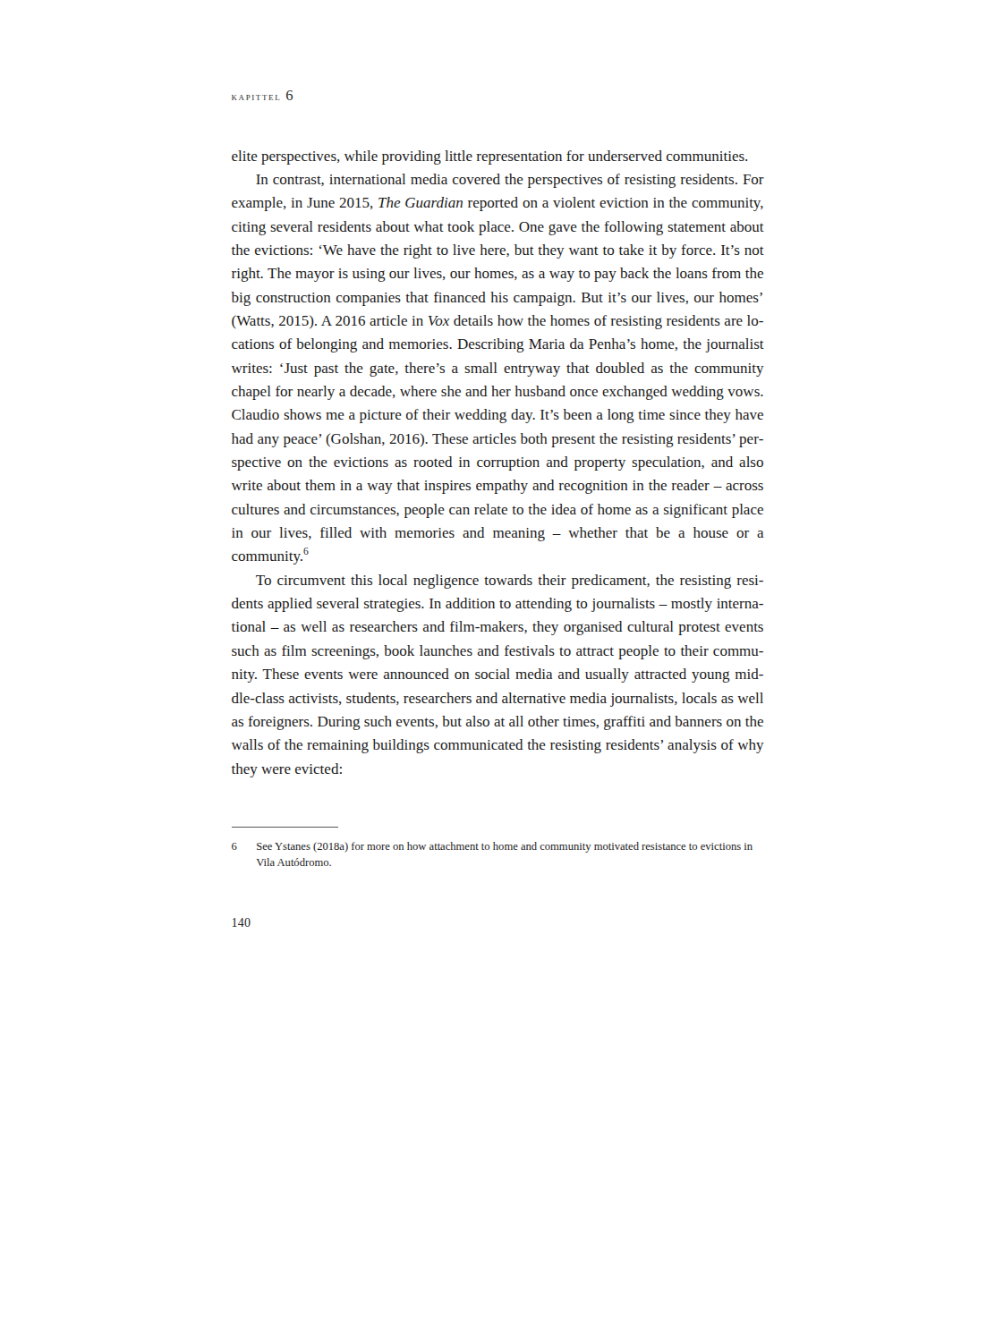kapittel 6
elite perspectives, while providing little representation for underserved communities.
In contrast, international media covered the perspectives of resisting residents. For example, in June 2015, The Guardian reported on a violent eviction in the community, citing several residents about what took place. One gave the following statement about the evictions: ‘We have the right to live here, but they want to take it by force. It’s not right. The mayor is using our lives, our homes, as a way to pay back the loans from the big construction companies that financed his campaign. But it’s our lives, our homes’ (Watts, 2015). A 2016 article in Vox details how the homes of resisting residents are locations of belonging and memories. Describing Maria da Penha’s home, the journalist writes: ‘Just past the gate, there’s a small entryway that doubled as the community chapel for nearly a decade, where she and her husband once exchanged wedding vows. Claudio shows me a picture of their wedding day. It’s been a long time since they have had any peace’ (Golshan, 2016). These articles both present the resisting residents’ perspective on the evictions as rooted in corruption and property speculation, and also write about them in a way that inspires empathy and recognition in the reader – across cultures and circumstances, people can relate to the idea of home as a significant place in our lives, filled with memories and meaning – whether that be a house or a community.6
To circumvent this local negligence towards their predicament, the resisting residents applied several strategies. In addition to attending to journalists – mostly international – as well as researchers and film-makers, they organised cultural protest events such as film screenings, book launches and festivals to attract people to their community. These events were announced on social media and usually attracted young middle-class activists, students, researchers and alternative media journalists, locals as well as foreigners. During such events, but also at all other times, graffiti and banners on the walls of the remaining buildings communicated the resisting residents’ analysis of why they were evicted:
6
See Ystanes (2018a) for more on how attachment to home and community motivated resistance to evictions in Vila Autódromo.
140